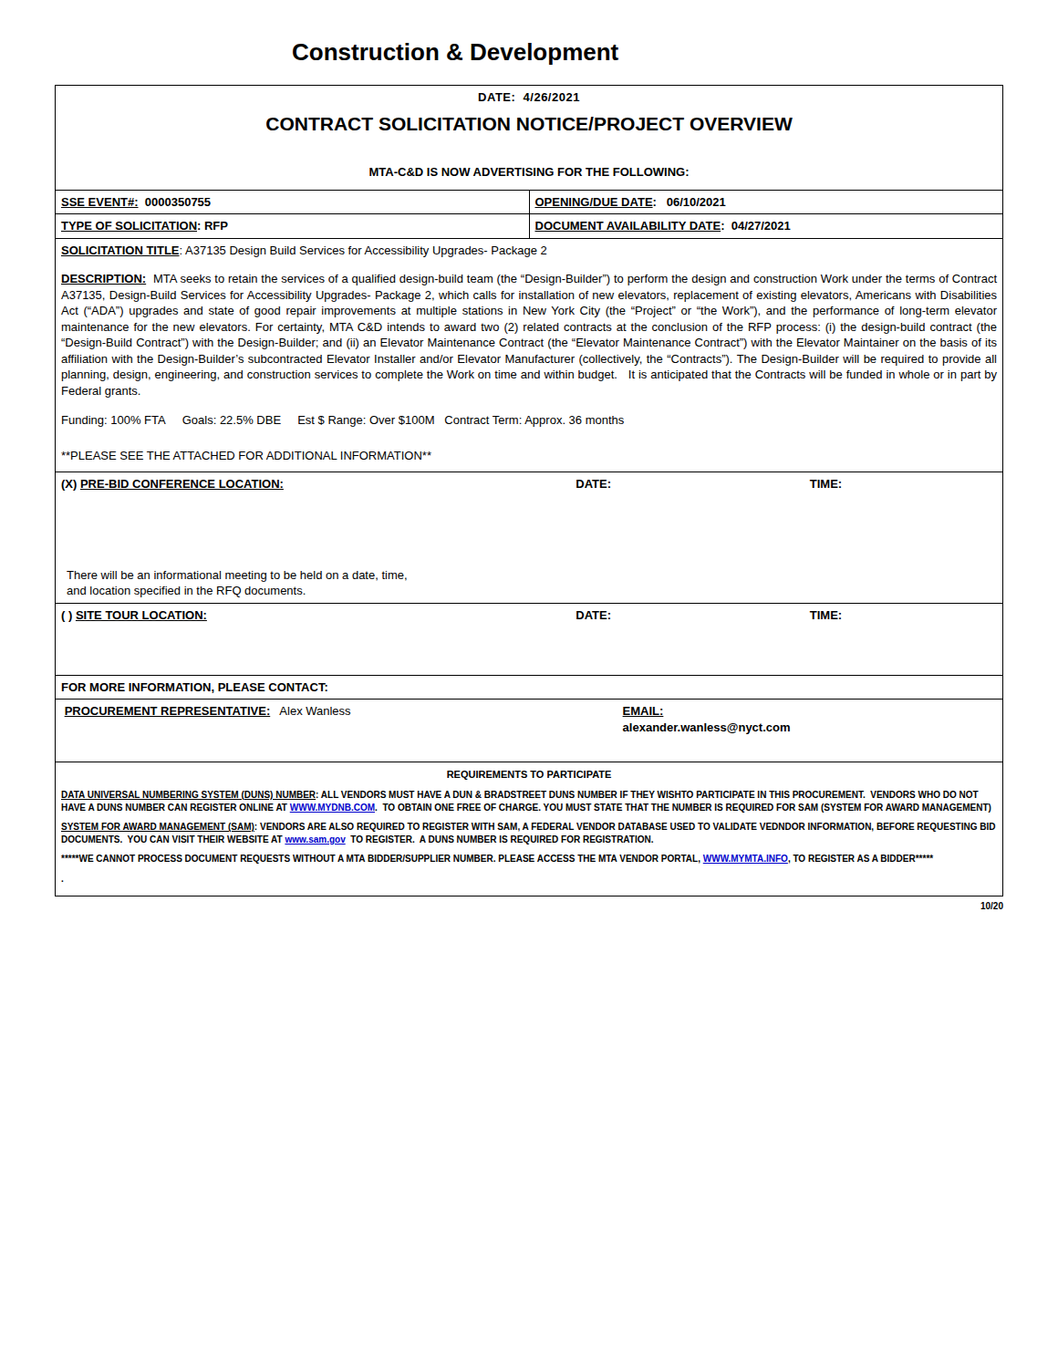Construction & Development
| DATE: 4/26/2021 CONTRACT SOLICITATION NOTICE/PROJECT OVERVIEW MTA-C&D IS NOW ADVERTISING FOR THE FOLLOWING: |
| SSE EVENT#: 0000350755 | OPENING/DUE DATE : 06/10/2021 |
| TYPE OF SOLICITATION : RFP | DOCUMENT AVAILABILITY DATE : 04/27/2021 |
| SOLICITATION TITLE : A37135 Design Build Services for Accessibility Upgrades- Package 2 DESCRIPTION: MTA seeks to retain the services of a qualified design-build team (the “Design-Builder”) to perform the design and construction Work under the terms of Contract A37135, Design-Build Services for Accessibility Upgrades- Package 2, which calls for installation of new elevators, replacement of existing elevators, Americans with Disabilities Act (“ADA”) upgrades and state of good repair improvements at multiple stations in New York City (the “Project” or “the Work”), and the performance of long-term elevator maintenance for the new elevators. For certainty, MTA C&D intends to award two (2) related contracts at the conclusion of the RFP process: (i) the design-build contract (the “Design-Build Contract”) with the Design-Builder; and (ii) an Elevator Maintenance Contract (the “Elevator Maintenance Contract”) with the Elevator Maintainer on the basis of its affiliation with the Design-Builder’s subcontracted Elevator Installer and/or Elevator Manufacturer (collectively, the “Contracts”). The Design-Builder will be required to provide all planning, design, engineering, and construction services to complete the Work on time and within budget. It is anticipated that the Contracts will be funded in whole or in part by Federal grants. Funding: 100% FTA Goals: 22.5% DBE Est $ Range: Over $100M Contract Term: Approx. 36 months **PLEASE SEE THE ATTACHED FOR ADDITIONAL INFORMATION** |
| / (X) PRE-BID CONFERENCE LOCATION: / DATE: / TIME: / There will be an informational meeting to be held on a date, time, and location specified in the RFQ documents. |
| / ( ) SITE TOUR LOCATION: / DATE: / TIME: / |
| FOR MORE INFORMATION, PLEASE CONTACT: |
| / PROCUREMENT REPRESENTATIVE: Alex Wanless / EMAIL: alexander.wanless@nyct.com / |
| REQUIREMENTS TO PARTICIPATE DATA UNIVERSAL NUMBERING SYSTEM (DUNS) NUMBER : ALL VENDORS MUST HAVE A DUN & BRADSTREET DUNS NUMBER IF THEY WISHTO PARTICIPATE IN THIS PROCUREMENT. VENDORS WHO DO NOT HAVE A DUNS NUMBER CAN REGISTER ONLINE AT WWW.MYDNB.COM . TO OBTAIN ONE FREE OF CHARGE. YOU MUST STATE THAT THE NUMBER IS REQUIRED FOR SAM (SYSTEM FOR AWARD MANAGEMENT) SYSTEM FOR AWARD MANAGEMENT (SAM) : VENDORS ARE ALSO REQUIRED TO REGISTER WITH SAM, A FEDERAL VENDOR DATABASE USED TO VALIDATE VEDNDOR INFORMATION, BEFORE REQUESTING BID DOCUMENTS. YOU CAN VISIT THEIR WEBSITE AT www.sam.gov TO REGISTER. A DUNS NUMBER IS REQUIRED FOR REGISTRATION. *****WE CANNOT PROCESS DOCUMENT REQUESTS WITHOUT A MTA BIDDER/SUPPLIER NUMBER. PLEASE ACCESS THE MTA VENDOR PORTAL, WWW.MYMTA.INFO , TO REGISTER AS A BIDDER***** . |
10/20